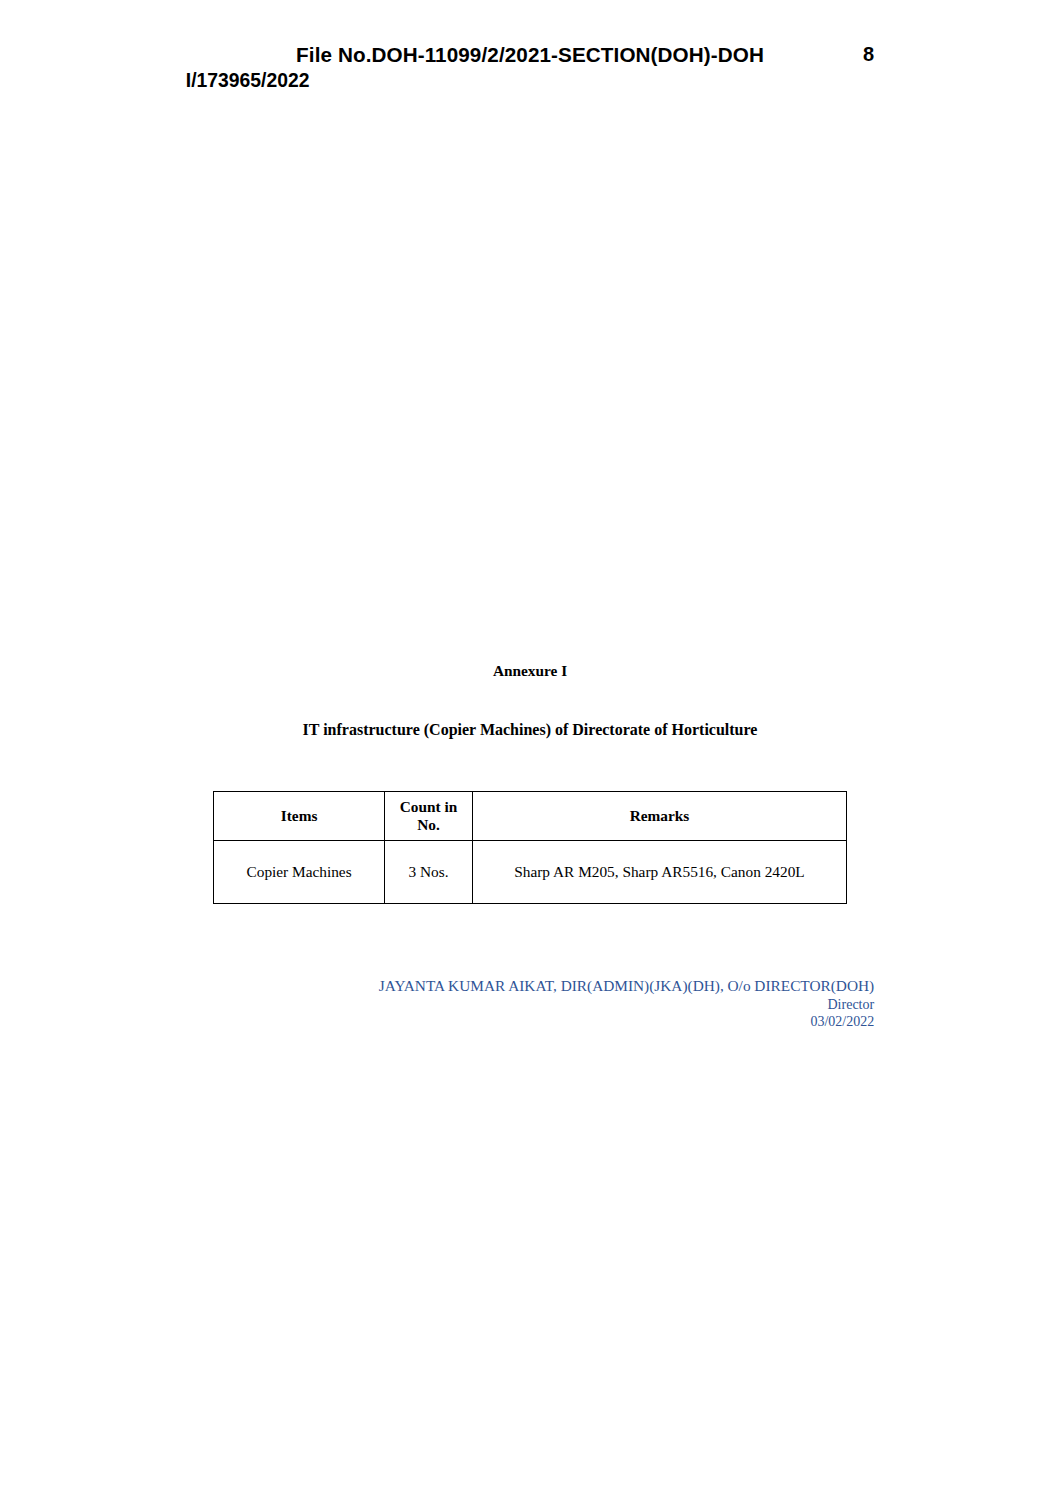8
File No.DOH-11099/2/2021-SECTION(DOH)-DOH
I/173965/2022
Annexure I
IT infrastructure (Copier Machines) of Directorate of Horticulture
| Items | Count in No. | Remarks |
| --- | --- | --- |
| Copier Machines | 3 Nos. | Sharp AR M205, Sharp AR5516, Canon 2420L |
JAYANTA KUMAR AIKAT, DIR(ADMIN)(JKA)(DH), O/o DIRECTOR(DOH)
Director
03/02/2022